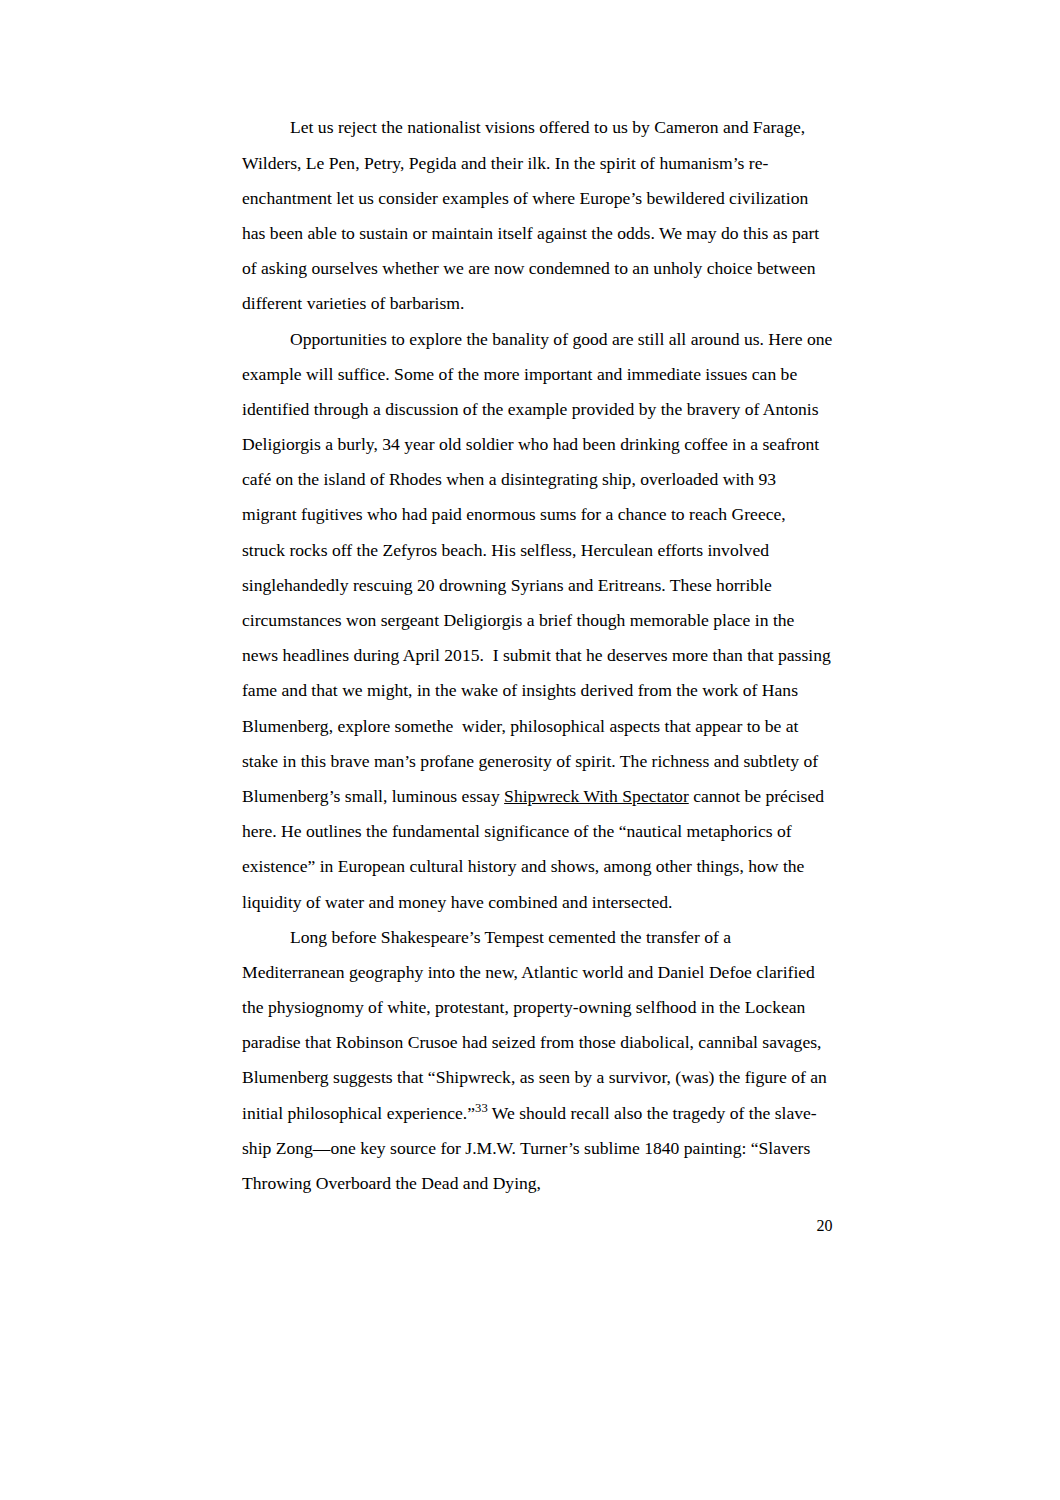Let us reject the nationalist visions offered to us by Cameron and Farage, Wilders, Le Pen, Petry, Pegida and their ilk. In the spirit of humanism’s re-enchantment let us consider examples of where Europe’s bewildered civilization has been able to sustain or maintain itself against the odds. We may do this as part of asking ourselves whether we are now condemned to an unholy choice between different varieties of barbarism.
Opportunities to explore the banality of good are still all around us. Here one example will suffice. Some of the more important and immediate issues can be identified through a discussion of the example provided by the bravery of Antonis Deligiorgis a burly, 34 year old soldier who had been drinking coffee in a seafront café on the island of Rhodes when a disintegrating ship, overloaded with 93 migrant fugitives who had paid enormous sums for a chance to reach Greece, struck rocks off the Zefyros beach. His selfless, Herculean efforts involved singlehandedly rescuing 20 drowning Syrians and Eritreans. These horrible circumstances won sergeant Deligiorgis a brief though memorable place in the news headlines during April 2015. I submit that he deserves more than that passing fame and that we might, in the wake of insights derived from the work of Hans Blumenberg, explore somethe wider, philosophical aspects that appear to be at stake in this brave man’s profane generosity of spirit. The richness and subtlety of Blumenberg’s small, luminous essay Shipwreck With Spectator cannot be précised here. He outlines the fundamental significance of the “nautical metaphorics of existence” in European cultural history and shows, among other things, how the liquidity of water and money have combined and intersected.
Long before Shakespeare’s Tempest cemented the transfer of a Mediterranean geography into the new, Atlantic world and Daniel Defoe clarified the physiognomy of white, protestant, property-owning selfhood in the Lockean paradise that Robinson Crusoe had seized from those diabolical, cannibal savages, Blumenberg suggests that “Shipwreck, as seen by a survivor, (was) the figure of an initial philosophical experience.”33 We should recall also the tragedy of the slave-ship Zong—one key source for J.M.W. Turner’s sublime 1840 painting: “Slavers Throwing Overboard the Dead and Dying,
20